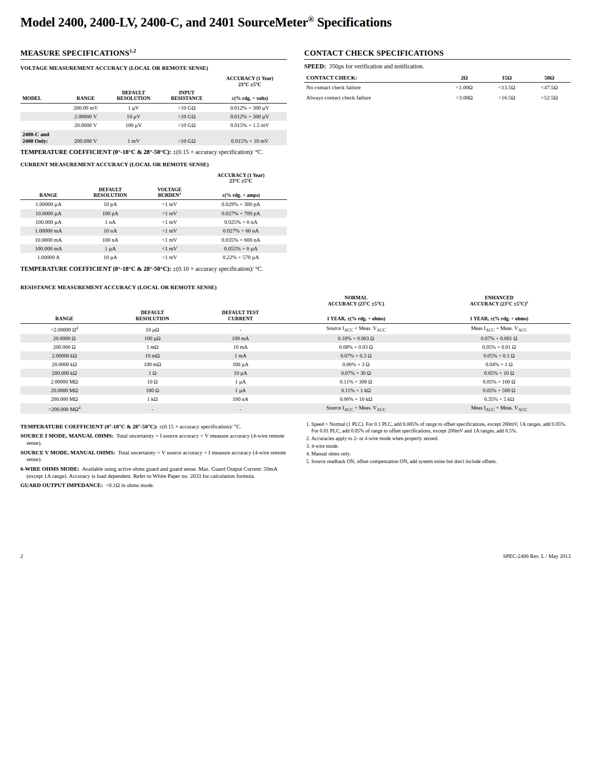Model 2400, 2400-LV, 2400-C, and 2401 SourceMeter® Specifications
MEASURE SPECIFICATIONS1,2
VOLTAGE MEASUREMENT ACCURACY (LOCAL OR REMOTE SENSE)
| | | | | ACCURACY (1 Year) 23°C ±5°C |
| --- | --- | --- | --- | --- |
| MODEL | RANGE | DEFAULT RESOLUTION | INPUT RESISTANCE | ±(% rdg. + volts) |
| | 200.00 mV | 1 µV | >10 GΩ | 0.012% + 300 µV |
| | 2.00000 V | 10 µV | >10 GΩ | 0.012% + 300 µV |
| | 20.0000 V | 100 µV | >10 GΩ | 0.015% + 1.5 mV |
| 2400-C and 2400 Only: | 200.000 V | 1 mV | >10 GΩ | 0.015% + 10 mV |
TEMPERATURE COEFFICIENT (0°-18°C & 28°-50°C): ±(0.15 × accuracy specification)/ °C.
CURRENT MEASUREMENT ACCURACY (LOCAL OR REMOTE SENSE)
| | | | ACCURACY (1 Year) 23°C ±5°C |
| --- | --- | --- | --- |
| RANGE | DEFAULT RESOLUTION | VOLTAGE BURDEN 3 | ±(% rdg. + amps) |
| 1.00000 µA | 10 pA | <1 mV | 0.029% + 300 pA |
| 10.0000 µA | 100 pA | <1 mV | 0.027% + 700 pA |
| 100.000 µA | 1 nA | <1 mV | 0.025% + 6 nA |
| 1.00000 mA | 10 nA | <1 mV | 0.027% + 60 nA |
| 10.0000 mA | 100 nA | <1 mV | 0.035% + 600 nA |
| 100.000 mA | 1 µA | <1 mV | 0.055% + 6 µA |
| 1.00000 A | 10 µA | <1 mV | 0.22% + 570 µA |
TEMPERATURE COEFFICIENT (0°-18°C & 28°-50°C): ±(0.10 × accuracy specification)/ °C.
CONTACT CHECK SPECIFICATIONS
SPEED: 350µs for verification and notification.
| CONTACT CHECK: | 2Ω | 15Ω | 50Ω |
| --- | --- | --- | --- |
| No contact check failure | <1.00Ω | <13.5Ω | <47.5Ω |
| Always contact check failure | >3.00Ω | >16.5Ω | >52.5Ω |
RESISTANCE MEASUREMENT ACCURACY (LOCAL OR REMOTE SENSE)
| | | | NORMAL ACCURACY (23°C ±5°C) | ENHANCED ACCURACY (23°C ±5°C) 5 |
| --- | --- | --- | --- | --- |
| RANGE | DEFAULT RESOLUTION | DEFAULT TEST CURRENT | 1 YEAR, ±(% rdg. + ohms) | 1 YEAR, ±(% rdg. + ohms) |
| <2.00000 Ω 4 | 10 µΩ | - | Source I ACC + Meas. V ACC | Meas I ACC + Meas. V ACC |
| 20.0000 Ω | 100 µΩ | 100 mA | 0.10% + 0.003 Ω | 0.07% + 0.001 Ω |
| 200.000 Ω | 1 mΩ | 10 mA | 0.08% + 0.03 Ω | 0.05% + 0.01 Ω |
| 2.00000 kΩ | 10 mΩ | 1 mA | 0.07% + 0.3 Ω | 0.05% + 0.1 Ω |
| 20.0000 kΩ | 100 mΩ | 100 µA | 0.06% + 3 Ω | 0.04% + 1 Ω |
| 200.000 kΩ | 1 Ω | 10 µA | 0.07% + 30 Ω | 0.05% + 10 Ω |
| 2.00000 MΩ | 10 Ω | 1 µA | 0.11% + 300 Ω | 0.05% + 100 Ω |
| 20.0000 MΩ | 100 Ω | 1 µA | 0.11% + 1 kΩ | 0.05% + 500 Ω |
| 200.000 MΩ | 1 kΩ | 100 nA | 0.66% + 10 kΩ | 0.35% + 5 kΩ |
| >200.000 MΩ 4 | - | - | Source I ACC + Meas. V ACC | Meas I ACC + Meas. V ACC |
TEMPERATURE COEFFICIENT (0°-18°C & 28°-50°C): ±(0.15 × accuracy specification)/ °C.
SOURCE I MODE, MANUAL OHMS: Total uncertainty = I source accuracy + V measure accuracy (4-wire remote sense).
SOURCE V MODE, MANUAL OHMS: Total uncertainty = V source accuracy + I measure accuracy (4-wire remote sense).
6-WIRE OHMS MODE: Available using active ohms guard and guard sense. Max. Guard Output Current: 50mA (except 1A range). Accuracy is load dependent. Refer to White Paper no. 2033 for calculation formula.
GUARD OUTPUT IMPEDANCE: <0.1Ω in ohms mode.
Speed = Normal (1 PLC). For 0.1 PLC, add 0.005% of range to offset specifications, except 200mV, 1A ranges, add 0.05%. For 0.01 PLC, add 0.05% of range to offset specifications, except 200mV and 1A ranges, add 0.5%.
Accuracies apply to 2- or 4-wire mode when properly zeroed.
4-wire mode.
Manual ohms only.
Source readback ON, offset compensation ON, add system noise but don't include offsets.
2 SPEC-2400 Rev. L / May 2013